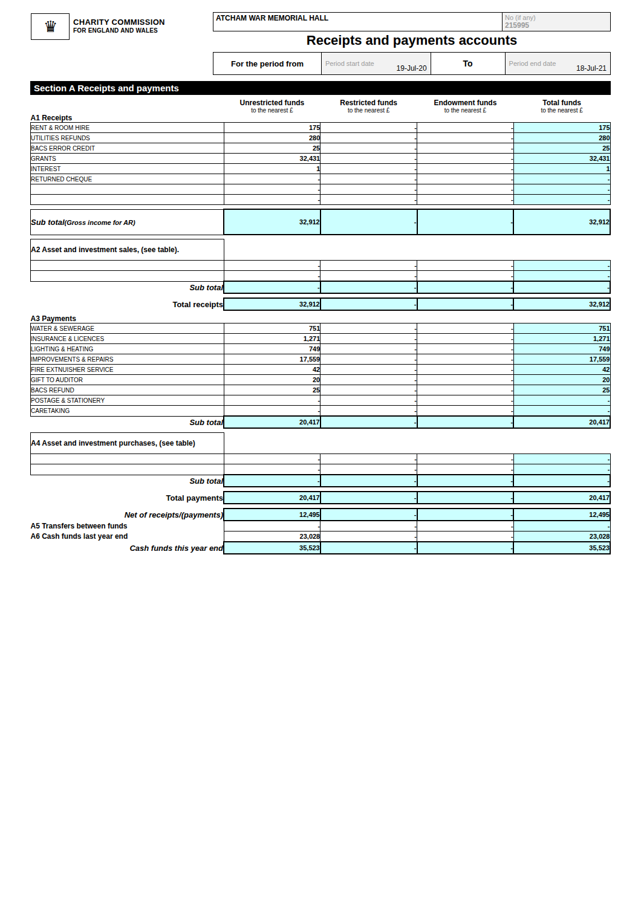| ♛ CHARITY COMMISSION FOR ENGLAND AND WALES | ATCHAM WAR MEMORIAL HALL | No (if any) 215995 |
| Receipts and payments accounts |
| | For the period from | Period start date 19-Jul-20 | To | Period end date 18-Jul-21 |
Section A Receipts and payments
| | Unrestricted funds | Restricted funds | Endowment funds | Total funds |
| | to the nearest £ | to the nearest £ | to the nearest £ | to the nearest £ |
| A1 Receipts | | | | |
| RENT & ROOM HIRE | 175 | - | - | 175 |
| UTILITIES REFUNDS | 280 | - | - | 280 |
| BACS ERROR CREDIT | 25 | - | - | 25 |
| GRANTS | 32,431 | - | - | 32,431 |
| INTEREST | 1 | - | - | 1 |
| RETURNED CHEQUE | - | - | - | - |
| | - | - | - | - |
| | - | - | - | - |
| Sub total (Gross income for AR) | 32,912 | - | - | 32,912 |
| A2 Asset and investment sales, (see table). | | | | |
| | - | - | - | - |
| | - | - | - | - |
| Sub total | - | - | - | - |
| Total receipts | 32,912 | - | - | 32,912 |
| A3 Payments | | | | |
| WATER & SEWERAGE | 751 | - | - | 751 |
| INSURANCE & LICENCES | 1,271 | - | - | 1,271 |
| LIGHTING & HEATING | 749 | - | - | 749 |
| IMPROVEMENTS & REPAIRS | 17,559 | - | - | 17,559 |
| FIRE EXTNUISHER SERVICE | 42 | - | - | 42 |
| GIFT TO AUDITOR | 20 | - | - | 20 |
| BACS REFUND | 25 | - | - | 25 |
| POSTAGE & STATIONERY | - | - | - | - |
| CARETAKING | - | - | - | - |
| Sub total | 20,417 | - | - | 20,417 |
| A4 Asset and investment purchases, (see table) | | | | |
| | - | - | - | - |
| | - | - | - | - |
| Sub total | - | - | - | - |
| Total payments | 20,417 | - | - | 20,417 |
| Net of receipts/(payments) | 12,495 | - | - | 12,495 |
| A5 Transfers between funds | - | - | - | - |
| A6 Cash funds last year end | 23,028 | - | - | 23,028 |
| Cash funds this year end | 35,523 | - | - | 35,523 |